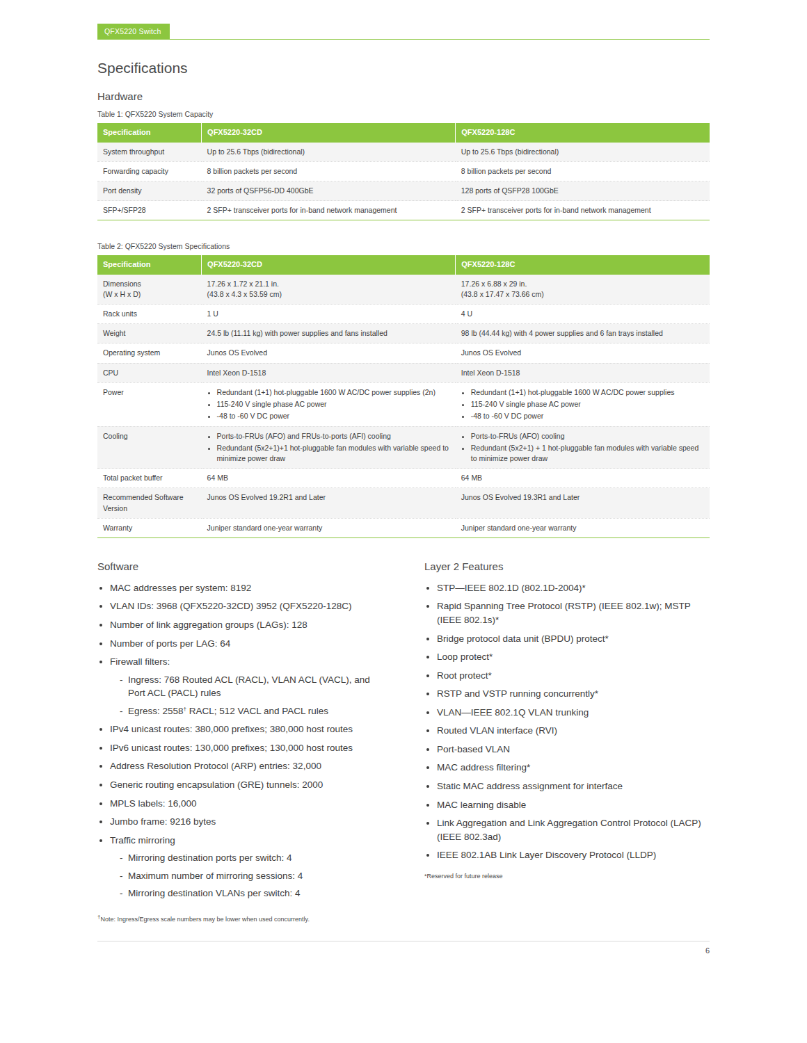QFX5220 Switch
Specifications
Hardware
Table 1: QFX5220 System Capacity
| Specification | QFX5220-32CD | QFX5220-128C |
| --- | --- | --- |
| System throughput | Up to 25.6 Tbps (bidirectional) | Up to 25.6 Tbps (bidirectional) |
| Forwarding capacity | 8 billion packets per second | 8 billion packets per second |
| Port density | 32 ports of QSFP56-DD 400GbE | 128 ports of QSFP28 100GbE |
| SFP+/SFP28 | 2 SFP+ transceiver ports for in-band network management | 2 SFP+ transceiver ports for in-band network management |
Table 2: QFX5220 System Specifications
| Specification | QFX5220-32CD | QFX5220-128C |
| --- | --- | --- |
| Dimensions (W x H x D) | 17.26 x 1.72 x 21.1 in. (43.8 x 4.3 x 53.59 cm) | 17.26 x 6.88 x 29 in. (43.8 x 17.47 x 73.66 cm) |
| Rack units | 1 U | 4 U |
| Weight | 24.5 lb (11.11 kg) with power supplies and fans installed | 98 lb (44.44 kg) with 4 power supplies and 6 fan trays installed |
| Operating system | Junos OS Evolved | Junos OS Evolved |
| CPU | Intel Xeon D-1518 | Intel Xeon D-1518 |
| Power | Redundant (1+1) hot-pluggable 1600 W AC/DC power supplies (2n) 115-240 V single phase AC power -48 to -60 V DC power | Redundant (1+1) hot-pluggable 1600 W AC/DC power supplies 115-240 V single phase AC power -48 to -60 V DC power |
| Cooling | Ports-to-FRUs (AFO) and FRUs-to-ports (AFI) cooling Redundant (5x2+1)+1 hot-pluggable fan modules with variable speed to minimize power draw | Ports-to-FRUs (AFO) cooling Redundant (5x2+1) + 1 hot-pluggable fan modules with variable speed to minimize power draw |
| Total packet buffer | 64 MB | 64 MB |
| Recommended Software Version | Junos OS Evolved 19.2R1 and Later | Junos OS Evolved 19.3R1 and Later |
| Warranty | Juniper standard one-year warranty | Juniper standard one-year warranty |
Software
MAC addresses per system: 8192
VLAN IDs: 3968 (QFX5220-32CD) 3952 (QFX5220-128C)
Number of link aggregation groups (LAGs): 128
Number of ports per LAG: 64
Firewall filters:
Ingress: 768 Routed ACL (RACL), VLAN ACL (VACL), and Port ACL (PACL) rules
Egress: 2558† RACL; 512 VACL and PACL rules
IPv4 unicast routes: 380,000 prefixes; 380,000 host routes
IPv6 unicast routes: 130,000 prefixes; 130,000 host routes
Address Resolution Protocol (ARP) entries: 32,000
Generic routing encapsulation (GRE) tunnels: 2000
MPLS labels: 16,000
Jumbo frame: 9216 bytes
Traffic mirroring
Mirroring destination ports per switch: 4
Maximum number of mirroring sessions: 4
Mirroring destination VLANs per switch: 4
†Note: Ingress/Egress scale numbers may be lower when used concurrently.
Layer 2 Features
STP—IEEE 802.1D (802.1D-2004)*
Rapid Spanning Tree Protocol (RSTP) (IEEE 802.1w); MSTP (IEEE 802.1s)*
Bridge protocol data unit (BPDU) protect*
Loop protect*
Root protect*
RSTP and VSTP running concurrently*
VLAN—IEEE 802.1Q VLAN trunking
Routed VLAN interface (RVI)
Port-based VLAN
MAC address filtering*
Static MAC address assignment for interface
MAC learning disable
Link Aggregation and Link Aggregation Control Protocol (LACP) (IEEE 802.3ad)
IEEE 802.1AB Link Layer Discovery Protocol (LLDP)
*Reserved for future release
6